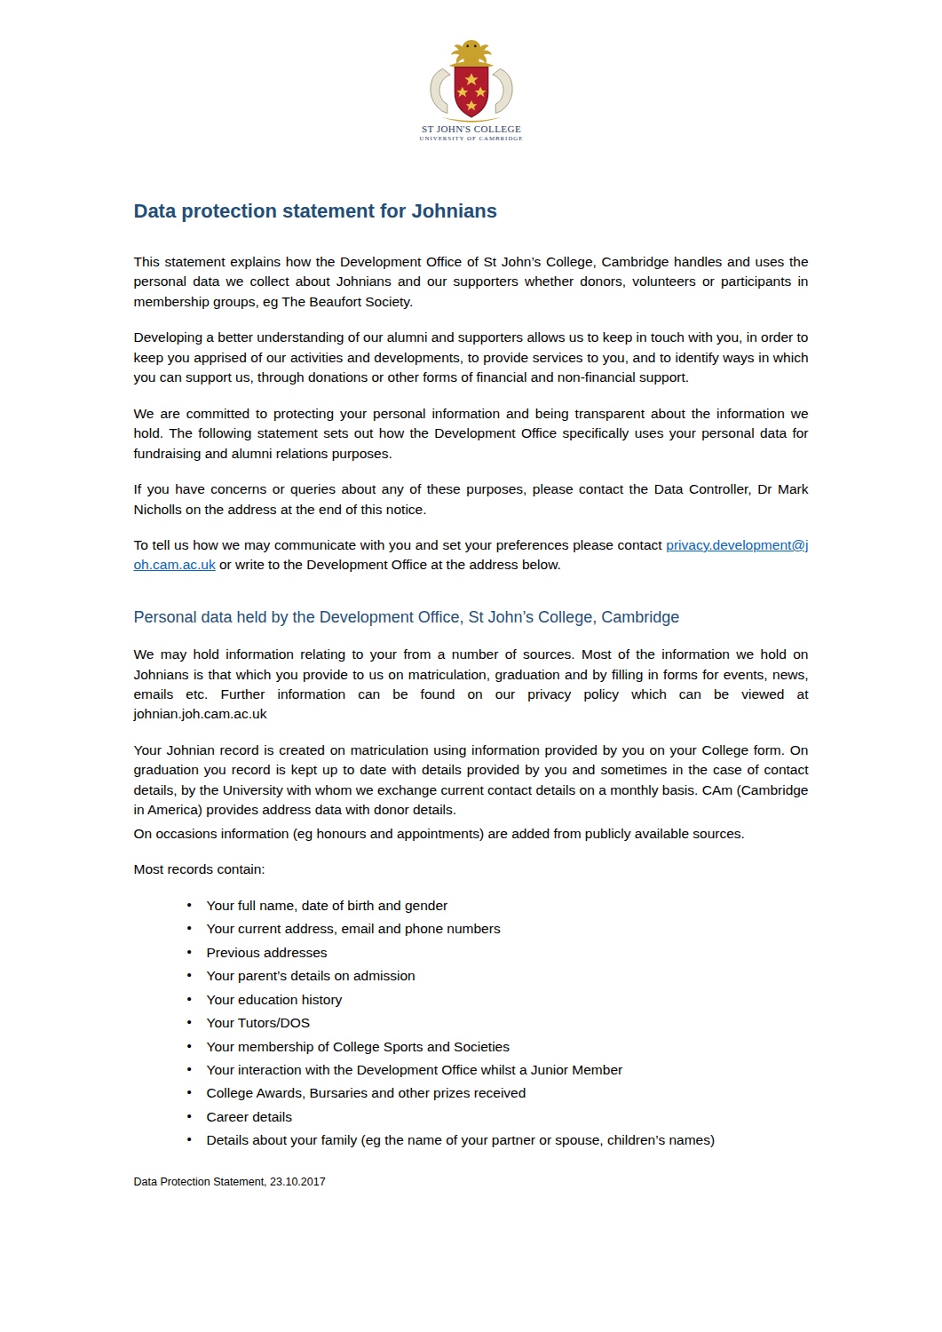ST JOHN'S COLLEGE UNIVERSITY OF CAMBRIDGE
Data protection statement for Johnians
This statement explains how the Development Office of St John’s College, Cambridge handles and uses the personal data we collect about Johnians and our supporters whether donors, volunteers or participants in membership groups, eg The Beaufort Society.
Developing a better understanding of our alumni and supporters allows us to keep in touch with you, in order to keep you apprised of our activities and developments, to provide services to you, and to identify ways in which you can support us, through donations or other forms of financial and non-financial support.
We are committed to protecting your personal information and being transparent about the information we hold. The following statement sets out how the Development Office specifically uses your personal data for fundraising and alumni relations purposes.
If you have concerns or queries about any of these purposes, please contact the Data Controller, Dr Mark Nicholls on the address at the end of this notice.
To tell us how we may communicate with you and set your preferences please contact privacy.development@joh.cam.ac.uk or write to the Development Office at the address below.
Personal data held by the Development Office, St John’s College, Cambridge
We may hold information relating to your from a number of sources. Most of the information we hold on Johnians is that which you provide to us on matriculation, graduation and by filling in forms for events, news, emails etc. Further information can be found on our privacy policy which can be viewed at johnian.joh.cam.ac.uk
Your Johnian record is created on matriculation using information provided by you on your College form. On graduation you record is kept up to date with details provided by you and sometimes in the case of contact details, by the University with whom we exchange current contact details on a monthly basis. CAm (Cambridge in America) provides address data with donor details.
On occasions information (eg honours and appointments) are added from publicly available sources.
Most records contain:
Your full name, date of birth and gender
Your current address, email and phone numbers
Previous addresses
Your parent’s details on admission
Your education history
Your Tutors/DOS
Your membership of College Sports and Societies
Your interaction with the Development Office whilst a Junior Member
College Awards, Bursaries and other prizes received
Career details
Details about your family (eg the name of your partner or spouse, children’s names)
Data Protection Statement, 23.10.2017